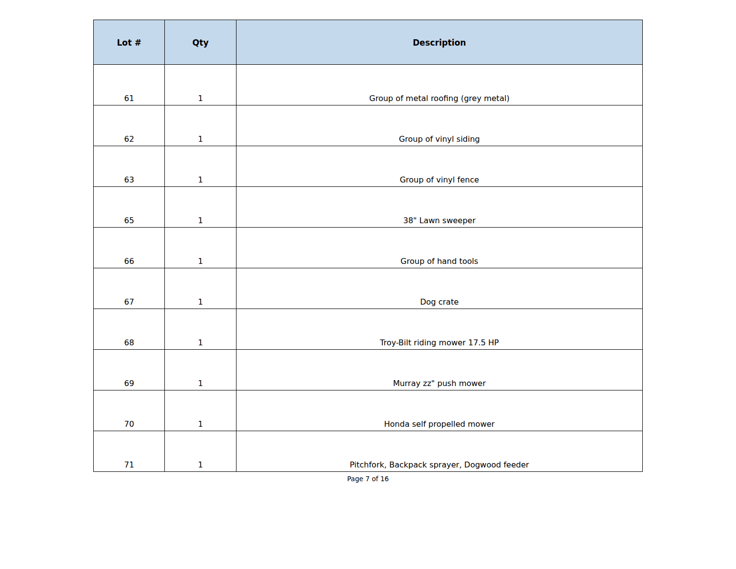| Lot # | Qty | Description |
| --- | --- | --- |
| 61 | 1 | Group of metal roofing (grey metal) |
| 62 | 1 | Group of vinyl siding |
| 63 | 1 | Group of vinyl fence |
| 65 | 1 | 38" Lawn sweeper |
| 66 | 1 | Group of hand tools |
| 67 | 1 | Dog crate |
| 68 | 1 | Troy-Bilt riding mower 17.5 HP |
| 69 | 1 | Murray zz" push mower |
| 70 | 1 | Honda self propelled mower |
| 71 | 1 | Pitchfork, Backpack sprayer, Dogwood feeder |
Page 7 of 16